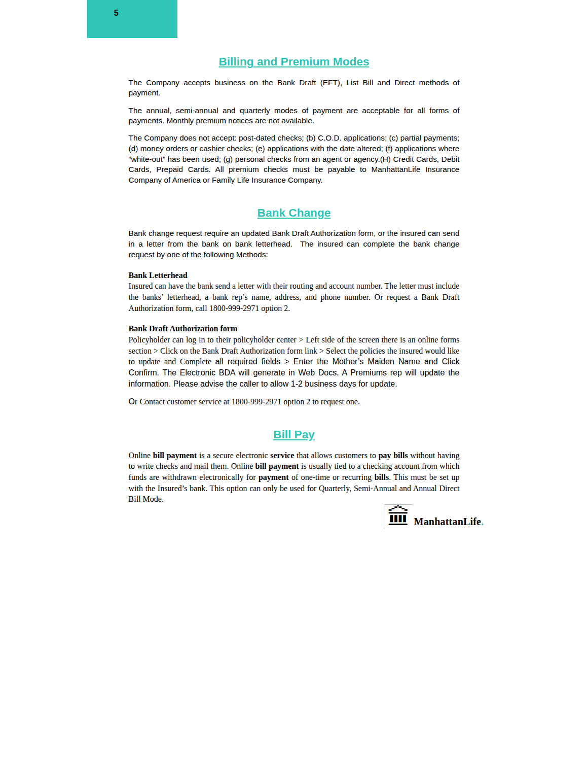5
Billing and Premium Modes
The Company accepts business on the Bank Draft (EFT), List Bill and Direct methods of payment.
The annual, semi-annual and quarterly modes of payment are acceptable for all forms of payments. Monthly premium notices are not available.
The Company does not accept: post-dated checks; (b) C.O.D. applications; (c) partial payments; (d) money orders or cashier checks; (e) applications with the date altered; (f) applications where “white-out” has been used; (g) personal checks from an agent or agency.(H) Credit Cards, Debit Cards, Prepaid Cards. All premium checks must be payable to ManhattanLife Insurance Company of America or Family Life Insurance Company.
Bank Change
Bank change request require an updated Bank Draft Authorization form, or the insured can send in a letter from the bank on bank letterhead. The insured can complete the bank change request by one of the following Methods:
Bank Letterhead
Insured can have the bank send a letter with their routing and account number. The letter must include the banks’ letterhead, a bank rep’s name, address, and phone number. Or request a Bank Draft Authorization form, call 1800-999-2971 option 2.
Bank Draft Authorization form
Policyholder can log in to their policyholder center > Left side of the screen there is an online forms section > Click on the Bank Draft Authorization form link > Select the policies the insured would like to update and Complete all required fields > Enter the Mother’s Maiden Name and Click Confirm. The Electronic BDA will generate in Web Docs. A Premiums rep will update the information. Please advise the caller to allow 1-2 business days for update.
Or Contact customer service at 1800-999-2971 option 2 to request one.
Bill Pay
Online bill payment is a secure electronic service that allows customers to pay bills without having to write checks and mail them. Online bill payment is usually tied to a checking account from which funds are withdrawn electronically for payment of one-time or recurring bills. This must be set up with the Insured’s bank. This option can only be used for Quarterly, Semi-Annual and Annual Direct Bill Mode.
🏛
ManhattanLife.